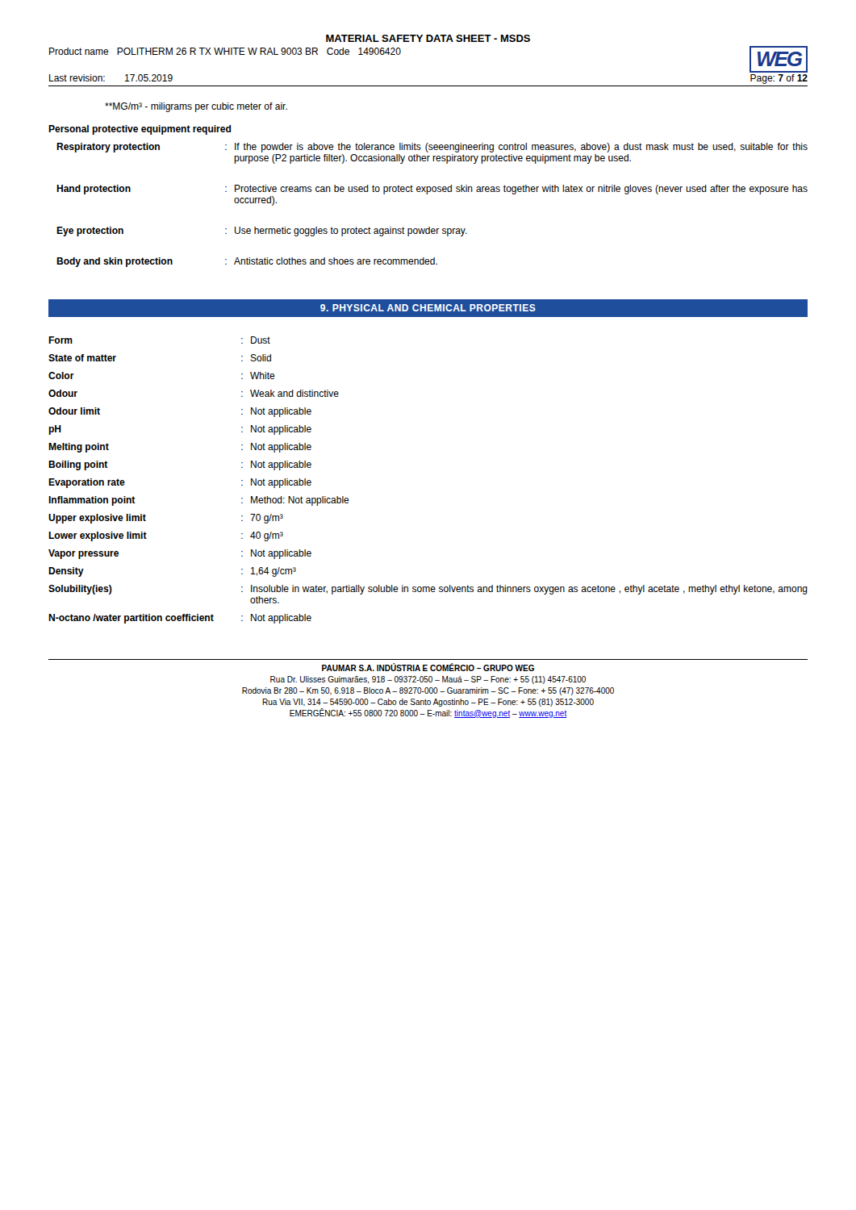MATERIAL SAFETY DATA SHEET - MSDS
Product name POLITHERM 26 R TX WHITE W RAL 9003 BR Code 14906420
WEG
Last revision: 17.05.2019
Page: 7 of 12
**MG/m³ - miligrams per cubic meter of air.
Personal protective equipment required
| Respiratory protection | : | If the powder is above the tolerance limits (seeengineering control measures, above) a dust mask must be used, suitable for this purpose (P2 particle filter). Occasionally other respiratory protective equipment may be used. |
| Hand protection | : | Protective creams can be used to protect exposed skin areas together with latex or nitrile gloves (never used after the exposure has occurred). |
| Eye protection | : | Use hermetic goggles to protect against powder spray. |
| Body and skin protection | : | Antistatic clothes and shoes are recommended. |
9. PHYSICAL AND CHEMICAL PROPERTIES
| Form | : | Dust |
| State of matter | : | Solid |
| Color | : | White |
| Odour | : | Weak and distinctive |
| Odour limit | : | Not applicable |
| pH | : | Not applicable |
| Melting point | : | Not applicable |
| Boiling point | : | Not applicable |
| Evaporation rate | : | Not applicable |
| Inflammation point | : | Method: Not applicable |
| Upper explosive limit | : | 70 g/m³ |
| Lower explosive limit | : | 40 g/m³ |
| Vapor pressure | : | Not applicable |
| Density | : | 1,64 g/cm³ |
| Solubility(ies) | : | Insoluble in water, partially soluble in some solvents and thinners oxygen as acetone , ethyl acetate , methyl ethyl ketone, among others. |
| N-octano /water partition coefficient | : | Not applicable |
PAUMAR S.A. INDÚSTRIA E COMÉRCIO – GRUPO WEG
Rua Dr. Ulisses Guimarães, 918 – 09372-050 – Mauá – SP – Fone: + 55 (11) 4547-6100
Rodovia Br 280 – Km 50, 6.918 – Bloco A – 89270-000 – Guaramirim – SC – Fone: + 55 (47) 3276-4000
Rua Via VII, 314 – 54590-000 – Cabo de Santo Agostinho – PE – Fone: + 55 (81) 3512-3000
EMERGÊNCIA: +55 0800 720 8000 – E-mail: tintas@weg.net – www.weg.net